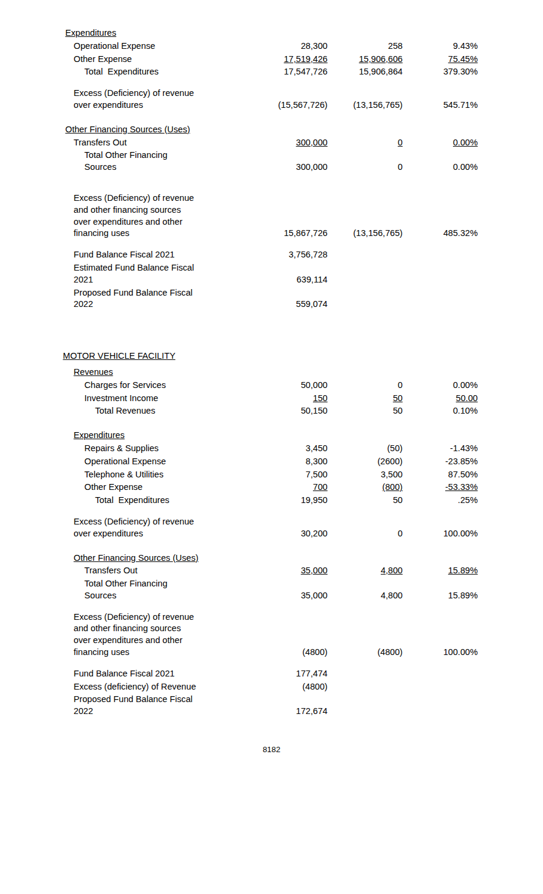| Expenditures | | | |
| Operational Expense | 28,300 | 258 | 9.43% |
| Other Expense | 17,519,426 | 15,906,606 | 75.45% |
| Total Expenditures | 17,547,726 | 15,906,864 | 379.30% |
| Excess (Deficiency) of revenue over expenditures | (15,567,726) | (13,156,765) | 545.71% |
| Other Financing Sources (Uses) | | | |
| Transfers Out | 300,000 | 0 | 0.00% |
| Total Other Financing Sources | 300,000 | 0 | 0.00% |
| Excess (Deficiency) of revenue and other financing sources over expenditures and other financing uses | 15,867,726 | (13,156,765) | 485.32% |
| Fund Balance Fiscal 2021 | 3,756,728 | | |
| Estimated Fund Balance Fiscal 2021 | 639,114 | | |
| Proposed Fund Balance Fiscal 2022 | 559,074 | | |
| MOTOR VEHICLE FACILITY | | | |
| Revenues | | | |
| Charges for Services | 50,000 | 0 | 0.00% |
| Investment Income | 150 | 50 | 50.00 |
| Total Revenues | 50,150 | 50 | 0.10% |
| Expenditures | | | |
| Repairs & Supplies | 3,450 | (50) | -1.43% |
| Operational Expense | 8,300 | (2600) | -23.85% |
| Telephone & Utilities | 7,500 | 3,500 | 87.50% |
| Other Expense | 700 | (800) | -53.33% |
| Total Expenditures | 19,950 | 50 | .25% |
| Excess (Deficiency) of revenue over expenditures | 30,200 | 0 | 100.00% |
| Other Financing Sources (Uses) | | | |
| Transfers Out | 35,000 | 4,800 | 15.89% |
| Total Other Financing Sources | 35,000 | 4,800 | 15.89% |
| Excess (Deficiency) of revenue and other financing sources over expenditures and other financing uses | (4800) | (4800) | 100.00% |
| Fund Balance Fiscal 2021 | 177,474 | | |
| Excess (deficiency) of Revenue | (4800) | | |
| Proposed Fund Balance Fiscal 2022 | 172,674 | | |
8182